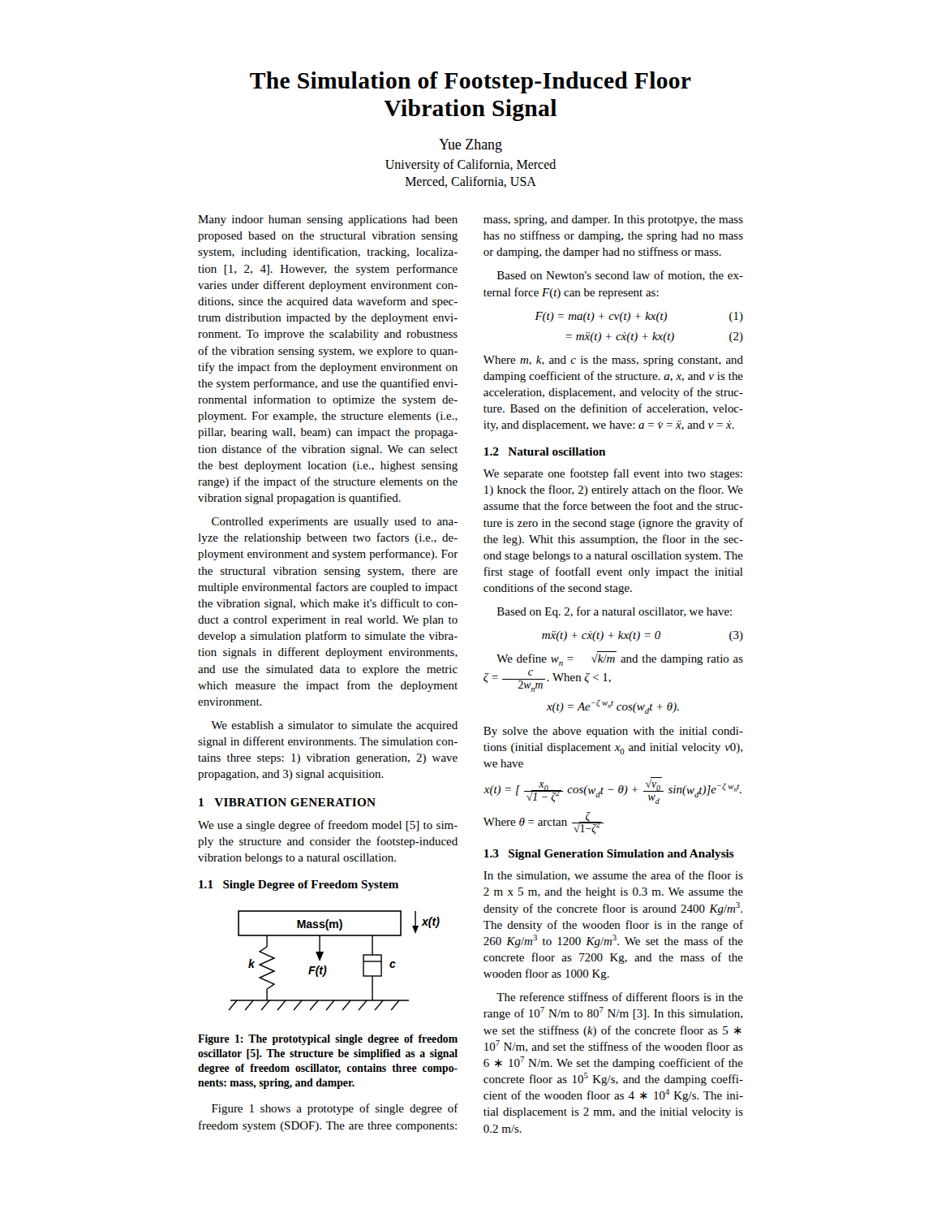The Simulation of Footstep-Induced Floor Vibration Signal
Yue Zhang
University of California, Merced
Merced, California, USA
Many indoor human sensing applications had been proposed based on the structural vibration sensing system, including identification, tracking, localization [1, 2, 4]. However, the system performance varies under different deployment environment conditions, since the acquired data waveform and spectrum distribution impacted by the deployment environment. To improve the scalability and robustness of the vibration sensing system, we explore to quantify the impact from the deployment environment on the system performance, and use the quantified environmental information to optimize the system deployment. For example, the structure elements (i.e., pillar, bearing wall, beam) can impact the propagation distance of the vibration signal. We can select the best deployment location (i.e., highest sensing range) if the impact of the structure elements on the vibration signal propagation is quantified.
Controlled experiments are usually used to analyze the relationship between two factors (i.e., deployment environment and system performance). For the structural vibration sensing system, there are multiple environmental factors are coupled to impact the vibration signal, which make it's difficult to conduct a control experiment in real world. We plan to develop a simulation platform to simulate the vibration signals in different deployment environments, and use the simulated data to explore the metric which measure the impact from the deployment environment.
We establish a simulator to simulate the acquired signal in different environments. The simulation contains three steps: 1) vibration generation, 2) wave propagation, and 3) signal acquisition.
1 Vibration Generation
We use a single degree of freedom model [5] to simply the structure and consider the footstep-induced vibration belongs to a natural oscillation.
1.1 Single Degree of Freedom System
Mass(m) x(t) k F(t) c
Figure 1: The prototypical single degree of freedom oscillator [5]. The structure be simplified as a signal degree of freedom oscillator, contains three components: mass, spring, and damper.
Figure 1 shows a prototype of single degree of freedom system (SDOF). The are three components: mass, spring, and damper. In this prototpye, the mass has no stiffness or damping, the spring had no mass or damping, the damper had no stiffness or mass.
Based on Newton's second law of motion, the external force F(t) can be represent as:
F(t) = ma(t) + cv(t) + kx(t)
(1)
= mẍ(t) + cẋ(t) + kx(t)
(2)
Where m, k, and c is the mass, spring constant, and damping coefficient of the structure. a, x, and v is the acceleration, displacement, and velocity of the structure. Based on the definition of acceleration, velocity, and displacement, we have: a = v̇ = ẍ, and v = ẋ.
1.2 Natural oscillation
We separate one footstep fall event into two stages: 1) knock the floor, 2) entirely attach on the floor. We assume that the force between the foot and the structure is zero in the second stage (ignore the gravity of the leg). Whit this assumption, the floor in the second stage belongs to a natural oscillation system. The first stage of footfall event only impact the initial conditions of the second stage.
Based on Eq. 2, for a natural oscillator, we have:
mẍ(t) + cẋ(t) + kx(t) = 0
(3)
We define wn = √k/m and the damping ratio as ζ = c 2wnm. When ζ < 1,
x(t) = Ae−ζ wnt cos(wdt + θ).
By solve the above equation with the initial conditions (initial displacement x0 and initial velocity v0), we have
x(t) = [ x0√1 − ζ2 cos(wdt − θ) + √v0 wd sin(wdt)]e−ζ wnt.
Where θ = arctan ζ√1−ζ2
1.3 Signal Generation Simulation and Analysis
In the simulation, we assume the area of the floor is 2 m x 5 m, and the height is 0.3 m. We assume the density of the concrete floor is around 2400 Kg/m3. The density of the wooden floor is in the range of 260 Kg/m3 to 1200 Kg/m3. We set the mass of the concrete floor as 7200 Kg, and the mass of the wooden floor as 1000 Kg.
The reference stiffness of different floors is in the range of 107 N/m to 807 N/m [3]. In this simulation, we set the stiffness (k) of the concrete floor as 5 ∗ 107 N/m, and set the stiffness of the wooden floor as 6 ∗ 107 N/m. We set the damping coefficient of the concrete floor as 105 Kg/s, and the damping coefficient of the wooden floor as 4 ∗ 104 Kg/s. The initial displacement is 2 mm, and the initial velocity is 0.2 m/s.